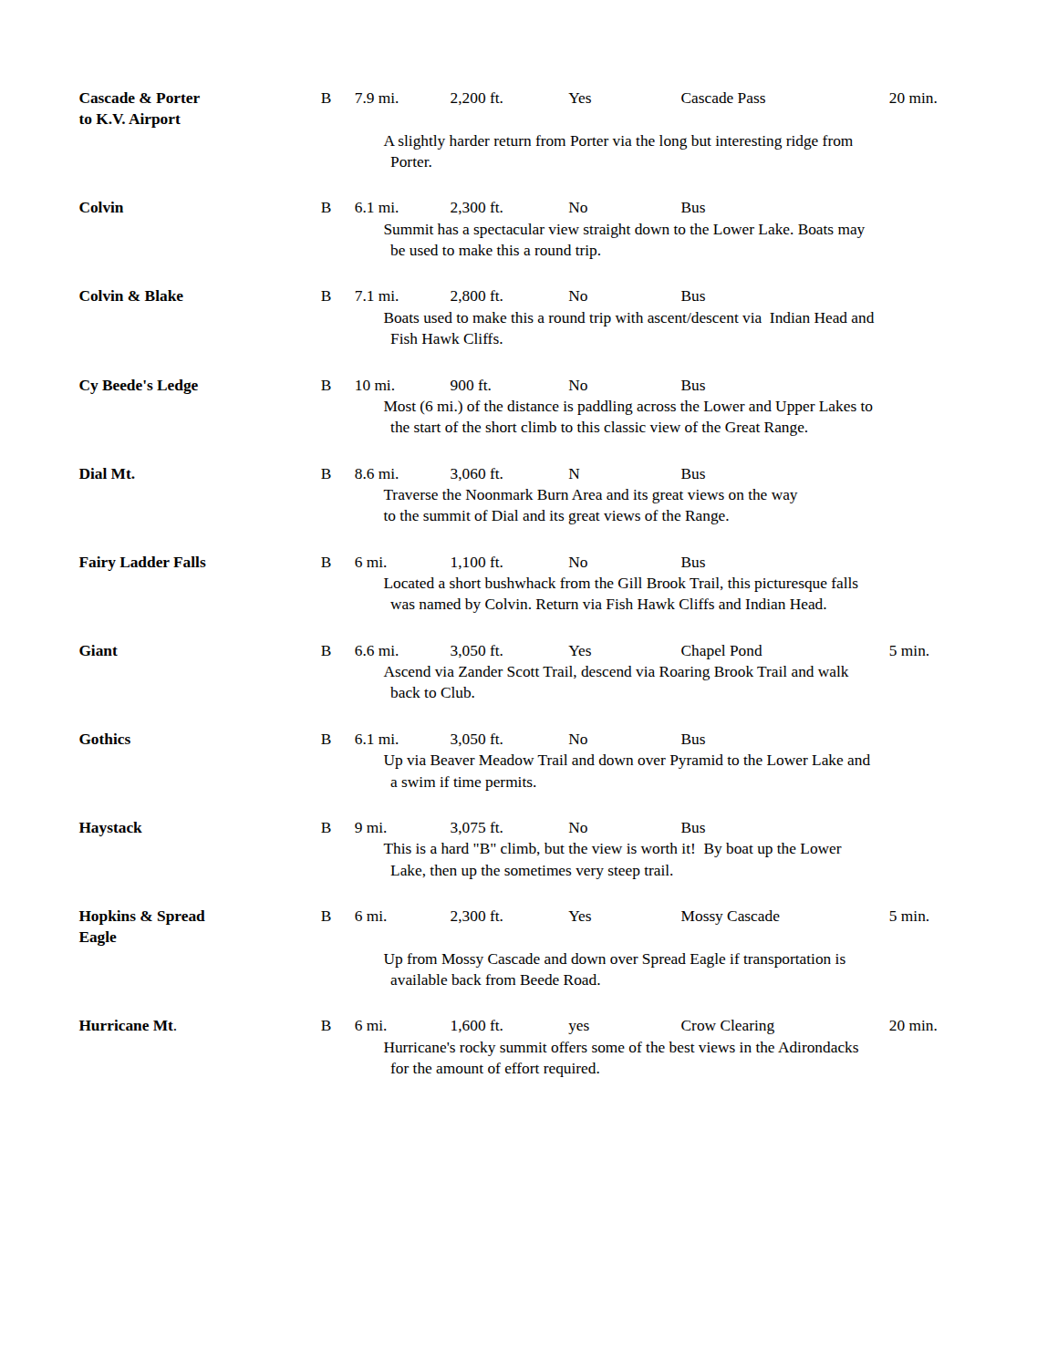| Cascade & Porter to K.V. Airport | B | 7.9 mi. | 2,200 ft. | Yes | Cascade Pass | 20 min. |
| | | A slightly harder return from Porter via the long but interesting ridge from Porter. |
| Colvin | B | 6.1 mi. | 2,300 ft. | No | Bus | |
| | | Summit has a spectacular view straight down to the Lower Lake. Boats may be used to make this a round trip. |
| Colvin & Blake | B | 7.1 mi. | 2,800 ft. | No | Bus | |
| | | Boats used to make this a round trip with ascent/descent via Indian Head and Fish Hawk Cliffs. |
| Cy Beede's Ledge | B | 10 mi. | 900 ft. | No | Bus | |
| | | Most (6 mi.) of the distance is paddling across the Lower and Upper Lakes to the start of the short climb to this classic view of the Great Range. |
| Dial Mt. | B | 8.6 mi. | 3,060 ft. | N | Bus | |
| | | Traverse the Noonmark Burn Area and its great views on the way to the summit of Dial and its great views of the Range. |
| Fairy Ladder Falls | B | 6 mi. | 1,100 ft. | No | Bus | |
| | | Located a short bushwhack from the Gill Brook Trail, this picturesque falls was named by Colvin. Return via Fish Hawk Cliffs and Indian Head. |
| Giant | B | 6.6 mi. | 3,050 ft. | Yes | Chapel Pond | 5 min. |
| | | Ascend via Zander Scott Trail, descend via Roaring Brook Trail and walk back to Club. |
| Gothics | B | 6.1 mi. | 3,050 ft. | No | Bus | |
| | | Up via Beaver Meadow Trail and down over Pyramid to the Lower Lake and a swim if time permits. |
| Haystack | B | 9 mi. | 3,075 ft. | No | Bus | |
| | | This is a hard "B" climb, but the view is worth it! By boat up the Lower Lake, then up the sometimes very steep trail. |
| Hopkins & Spread Eagle | B | 6 mi. | 2,300 ft. | Yes | Mossy Cascade | 5 min. |
| | | Up from Mossy Cascade and down over Spread Eagle if transportation is available back from Beede Road. |
| Hurricane Mt . | B | 6 mi. | 1,600 ft. | yes | Crow Clearing | 20 min. |
| | | Hurricane's rocky summit offers some of the best views in the Adirondacks for the amount of effort required. |